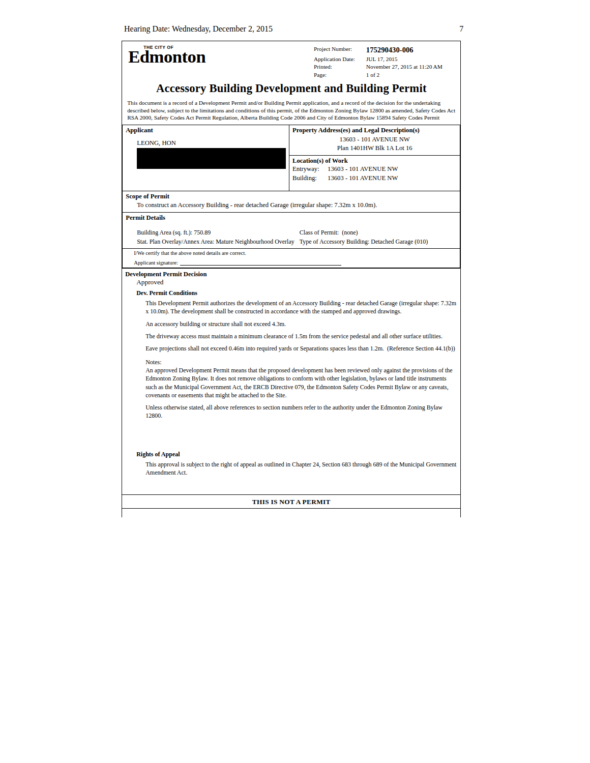Hearing Date: Wednesday, December 2, 2015 7
THE CITY OF Edmonton
| Project Number: | 175290430-006 |
| Application Date: | JUL 17, 2015 |
| Printed: | November 27, 2015 at 11:20 AM |
| Page: | 1 of 2 |
Accessory Building Development and Building Permit
This document is a record of a Development Permit and/or Building Permit application, and a record of the decision for the undertaking described below, subject to the limitations and conditions of this permit, of the Edmonton Zoning Bylaw 12800 as amended, Safety Codes Act RSA 2000, Safety Codes Act Permit Regulation, Alberta Building Code 2006 and City of Edmonton Bylaw 15894 Safety Codes Permit
| Applicant LEONG, HON | Property Address(es) and Legal Description(s) 13603 - 101 AVENUE NW Plan 1401HW Blk 1A Lot 16 Location(s) of Work Entryway: 13603 - 101 AVENUE NW Building: 13603 - 101 AVENUE NW |
| Scope of Permit To construct an Accessory Building - rear detached Garage (irregular shape: 7.32m x 10.0m). |
Permit Details
Building Area (sq. ft.): 750.89
Stat. Plan Overlay/Annex Area: Mature Neighbourhood Overlay
Class of Permit: (none)
Type of Accessory Building: Detached Garage (010)
I/We certify that the above noted details are correct.
Applicant signature:
Development Permit Decision
Approved
Dev. Permit Conditions
This Development Permit authorizes the development of an Accessory Building - rear detached Garage (irregular shape: 7.32m x 10.0m). The development shall be constructed in accordance with the stamped and approved drawings.
An accessory building or structure shall not exceed 4.3m.
The driveway access must maintain a minimum clearance of 1.5m from the service pedestal and all other surface utilities.
Eave projections shall not exceed 0.46m into required yards or Separations spaces less than 1.2m. (Reference Section 44.1(b))
Notes:
An approved Development Permit means that the proposed development has been reviewed only against the provisions of the Edmonton Zoning Bylaw. It does not remove obligations to conform with other legislation, bylaws or land title instruments such as the Municipal Government Act, the ERCB Directive 079, the Edmonton Safety Codes Permit Bylaw or any caveats, covenants or easements that might be attached to the Site.
Unless otherwise stated, all above references to section numbers refer to the authority under the Edmonton Zoning Bylaw 12800.
Rights of Appeal
This approval is subject to the right of appeal as outlined in Chapter 24, Section 683 through 689 of the Municipal Government Amendment Act.
THIS IS NOT A PERMIT